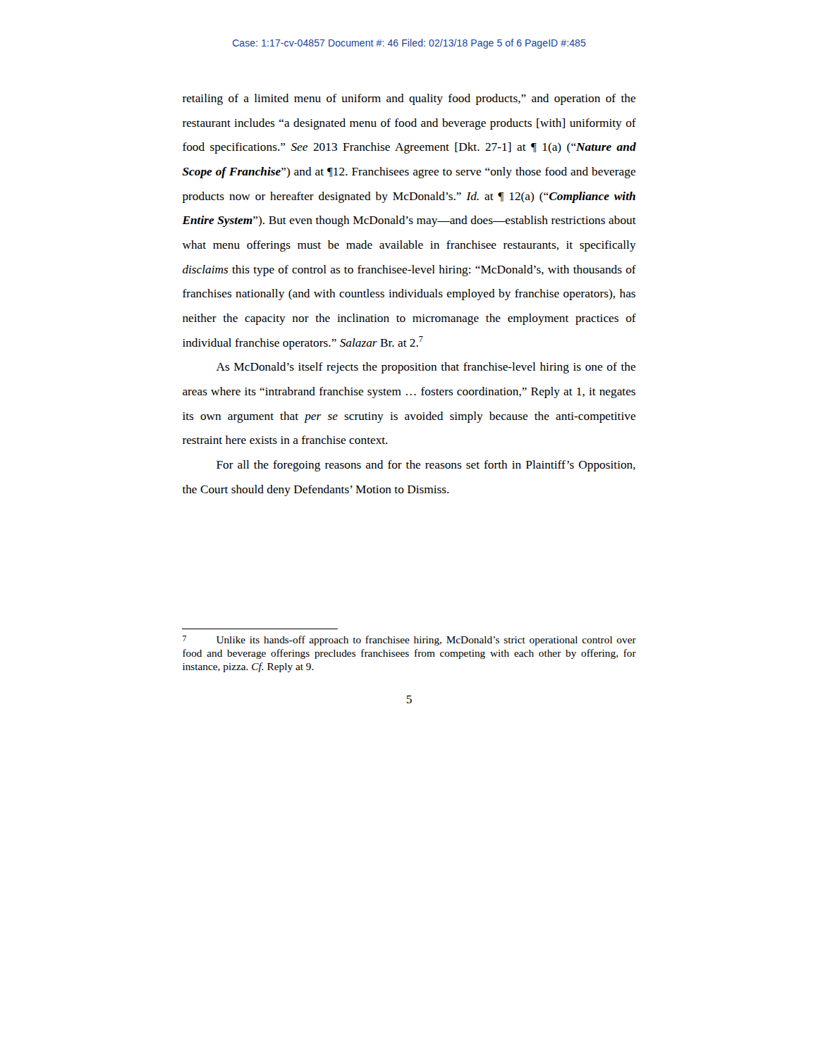Case: 1:17-cv-04857 Document #: 46 Filed: 02/13/18 Page 5 of 6 PageID #:485
retailing of a limited menu of uniform and quality food products,” and operation of the restaurant includes “a designated menu of food and beverage products [with] uniformity of food specifications.” See 2013 Franchise Agreement [Dkt. 27-1] at ¶ 1(a) (“Nature and Scope of Franchise”) and at ¶12. Franchisees agree to serve “only those food and beverage products now or hereafter designated by McDonald’s.” Id. at ¶ 12(a) (“Compliance with Entire System”). But even though McDonald’s may—and does—establish restrictions about what menu offerings must be made available in franchisee restaurants, it specifically disclaims this type of control as to franchisee-level hiring: “McDonald’s, with thousands of franchises nationally (and with countless individuals employed by franchise operators), has neither the capacity nor the inclination to micromanage the employment practices of individual franchise operators.” Salazar Br. at 2.7
As McDonald’s itself rejects the proposition that franchise-level hiring is one of the areas where its “intrabrand franchise system … fosters coordination,” Reply at 1, it negates its own argument that per se scrutiny is avoided simply because the anti-competitive restraint here exists in a franchise context.
For all the foregoing reasons and for the reasons set forth in Plaintiff’s Opposition, the Court should deny Defendants’ Motion to Dismiss.
7 Unlike its hands-off approach to franchisee hiring, McDonald’s strict operational control over food and beverage offerings precludes franchisees from competing with each other by offering, for instance, pizza. Cf. Reply at 9.
5